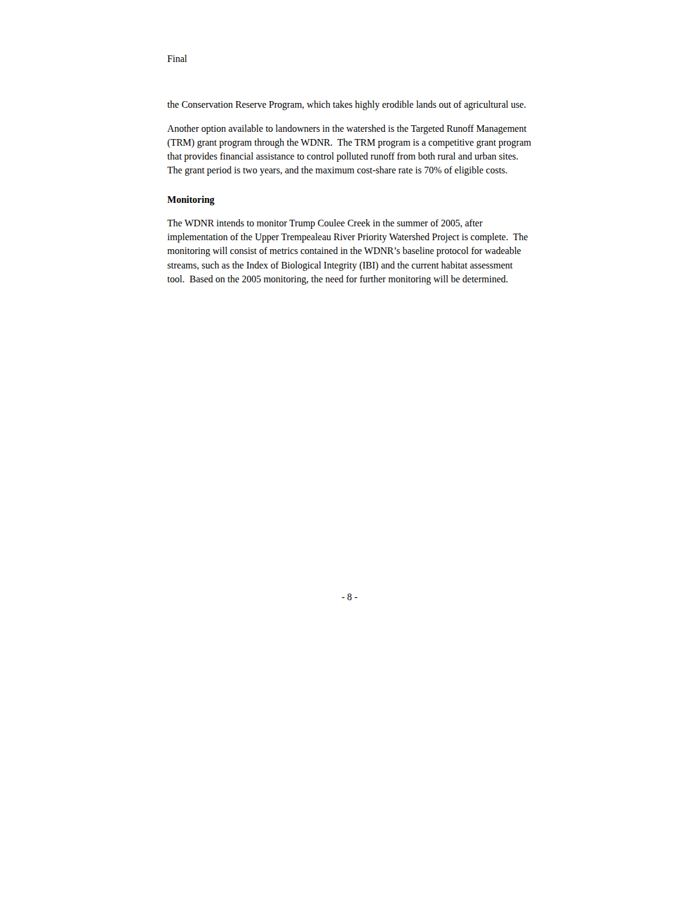Final
the Conservation Reserve Program, which takes highly erodible lands out of agricultural use.
Another option available to landowners in the watershed is the Targeted Runoff Management (TRM) grant program through the WDNR. The TRM program is a competitive grant program that provides financial assistance to control polluted runoff from both rural and urban sites. The grant period is two years, and the maximum cost-share rate is 70% of eligible costs.
Monitoring
The WDNR intends to monitor Trump Coulee Creek in the summer of 2005, after implementation of the Upper Trempealeau River Priority Watershed Project is complete. The monitoring will consist of metrics contained in the WDNR’s baseline protocol for wadeable streams, such as the Index of Biological Integrity (IBI) and the current habitat assessment tool. Based on the 2005 monitoring, the need for further monitoring will be determined.
- 8 -